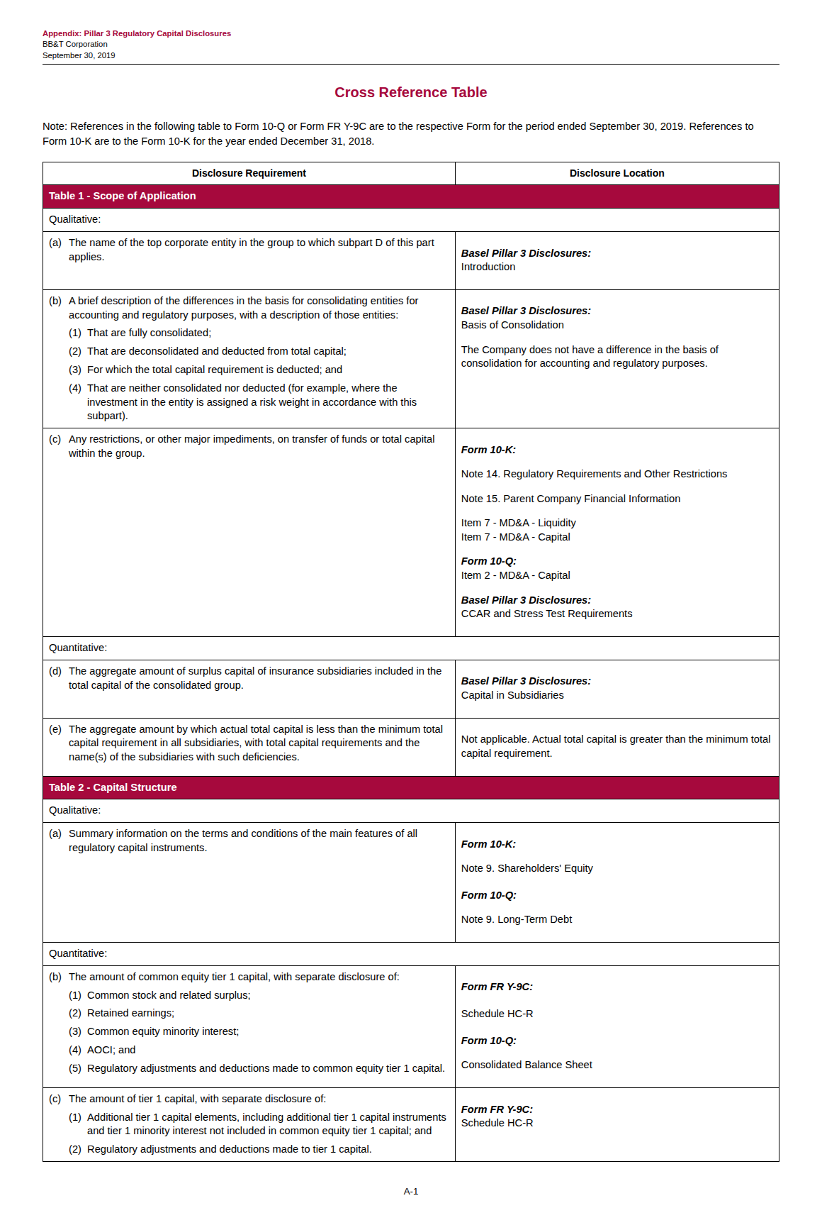Appendix: Pillar 3 Regulatory Capital Disclosures
BB&T Corporation
September 30, 2019
Cross Reference Table
Note: References in the following table to Form 10-Q or Form FR Y-9C are to the respective Form for the period ended September 30, 2019. References to Form 10-K are to the Form 10-K for the year ended December 31, 2018.
| Disclosure Requirement | Disclosure Location |
| --- | --- |
| Table 1 - Scope of Application |
| Qualitative: |
| (a) The name of the top corporate entity in the group to which subpart D of this part applies. | Basel Pillar 3 Disclosures: Introduction |
| (b) A brief description of the differences in the basis for consolidating entities for accounting and regulatory purposes, with a description of those entities: (1) That are fully consolidated; (2) That are deconsolidated and deducted from total capital; (3) For which the total capital requirement is deducted; and (4) That are neither consolidated nor deducted (for example, where the investment in the entity is assigned a risk weight in accordance with this subpart). | Basel Pillar 3 Disclosures: Basis of Consolidation The Company does not have a difference in the basis of consolidation for accounting and regulatory purposes. |
| (c) Any restrictions, or other major impediments, on transfer of funds or total capital within the group. | Form 10-K: Note 14. Regulatory Requirements and Other Restrictions Note 15. Parent Company Financial Information Item 7 - MD&A - Liquidity Item 7 - MD&A - Capital Form 10-Q: Item 2 - MD&A - Capital Basel Pillar 3 Disclosures: CCAR and Stress Test Requirements |
| Quantitative: |
| (d) The aggregate amount of surplus capital of insurance subsidiaries included in the total capital of the consolidated group. | Basel Pillar 3 Disclosures: Capital in Subsidiaries |
| (e) The aggregate amount by which actual total capital is less than the minimum total capital requirement in all subsidiaries, with total capital requirements and the name(s) of the subsidiaries with such deficiencies. | Not applicable. Actual total capital is greater than the minimum total capital requirement. |
| Table 2 - Capital Structure |
| Qualitative: |
| (a) Summary information on the terms and conditions of the main features of all regulatory capital instruments. | Form 10-K: Note 9. Shareholders' Equity Form 10-Q: Note 9. Long-Term Debt |
| Quantitative: |
| (b) The amount of common equity tier 1 capital, with separate disclosure of: (1) Common stock and related surplus; (2) Retained earnings; (3) Common equity minority interest; (4) AOCI; and (5) Regulatory adjustments and deductions made to common equity tier 1 capital. | Form FR Y-9C: Schedule HC-R Form 10-Q: Consolidated Balance Sheet |
| (c) The amount of tier 1 capital, with separate disclosure of: (1) Additional tier 1 capital elements, including additional tier 1 capital instruments and tier 1 minority interest not included in common equity tier 1 capital; and (2) Regulatory adjustments and deductions made to tier 1 capital. | Form FR Y-9C: Schedule HC-R |
A-1